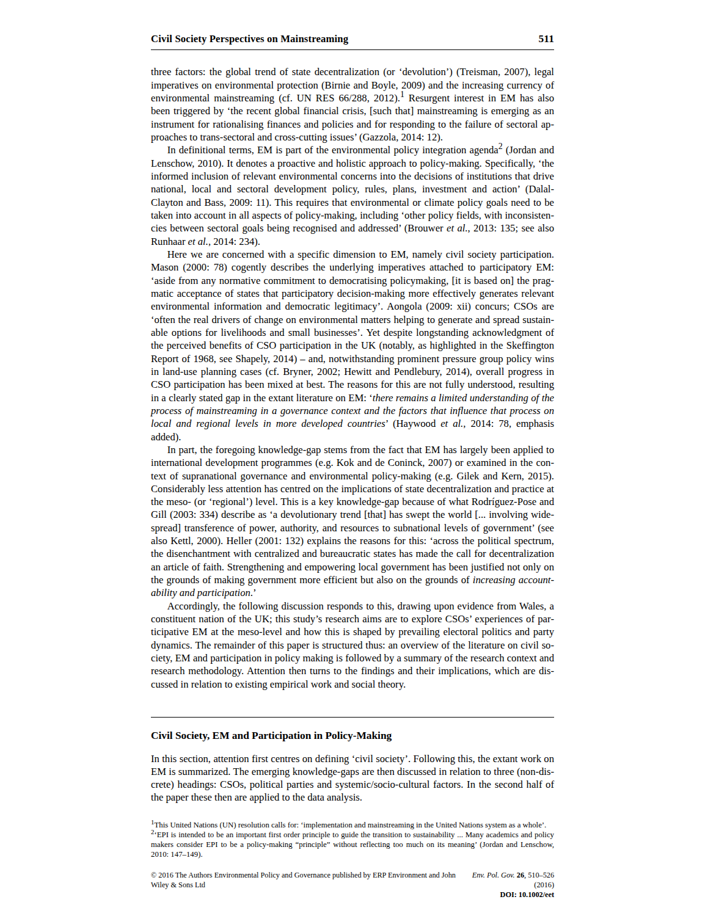Civil Society Perspectives on Mainstreaming 511
three factors: the global trend of state decentralization (or ‘devolution’) (Treisman, 2007), legal imperatives on environmental protection (Birnie and Boyle, 2009) and the increasing currency of environmental mainstreaming (cf. UN RES 66/288, 2012).1 Resurgent interest in EM has also been triggered by ‘the recent global financial crisis, [such that] mainstreaming is emerging as an instrument for rationalising finances and policies and for responding to the failure of sectoral approaches to trans-sectoral and cross-cutting issues’ (Gazzola, 2014: 12).
In definitional terms, EM is part of the environmental policy integration agenda2 (Jordan and Lenschow, 2010). It denotes a proactive and holistic approach to policy-making. Specifically, ‘the informed inclusion of relevant environmental concerns into the decisions of institutions that drive national, local and sectoral development policy, rules, plans, investment and action’ (Dalal-Clayton and Bass, 2009: 11). This requires that environmental or climate policy goals need to be taken into account in all aspects of policy-making, including ‘other policy fields, with inconsistencies between sectoral goals being recognised and addressed’ (Brouwer et al., 2013: 135; see also Runhaar et al., 2014: 234).
Here we are concerned with a specific dimension to EM, namely civil society participation. Mason (2000: 78) cogently describes the underlying imperatives attached to participatory EM: ‘aside from any normative commitment to democratising policymaking, [it is based on] the pragmatic acceptance of states that participatory decision-making more effectively generates relevant environmental information and democratic legitimacy’. Aongola (2009: xii) concurs; CSOs are ‘often the real drivers of change on environmental matters helping to generate and spread sustainable options for livelihoods and small businesses’. Yet despite longstanding acknowledgment of the perceived benefits of CSO participation in the UK (notably, as highlighted in the Skeffington Report of 1968, see Shapely, 2014) – and, notwithstanding prominent pressure group policy wins in land-use planning cases (cf. Bryner, 2002; Hewitt and Pendlebury, 2014), overall progress in CSO participation has been mixed at best. The reasons for this are not fully understood, resulting in a clearly stated gap in the extant literature on EM: ‘there remains a limited understanding of the process of mainstreaming in a governance context and the factors that influence that process on local and regional levels in more developed countries’ (Haywood et al., 2014: 78, emphasis added).
In part, the foregoing knowledge-gap stems from the fact that EM has largely been applied to international development programmes (e.g. Kok and de Coninck, 2007) or examined in the context of supranational governance and environmental policy-making (e.g. Gilek and Kern, 2015). Considerably less attention has centred on the implications of state decentralization and practice at the meso- (or ‘regional’) level. This is a key knowledge-gap because of what Rodríguez-Pose and Gill (2003: 334) describe as ‘a devolutionary trend [that] has swept the world [... involving widespread] transference of power, authority, and resources to subnational levels of government’ (see also Kettl, 2000). Heller (2001: 132) explains the reasons for this: ‘across the political spectrum, the disenchantment with centralized and bureaucratic states has made the call for decentralization an article of faith. Strengthening and empowering local government has been justified not only on the grounds of making government more efficient but also on the grounds of increasing accountability and participation.’
Accordingly, the following discussion responds to this, drawing upon evidence from Wales, a constituent nation of the UK; this study’s research aims are to explore CSOs’ experiences of participative EM at the meso-level and how this is shaped by prevailing electoral politics and party dynamics. The remainder of this paper is structured thus: an overview of the literature on civil society, EM and participation in policy making is followed by a summary of the research context and research methodology. Attention then turns to the findings and their implications, which are discussed in relation to existing empirical work and social theory.
Civil Society, EM and Participation in Policy-Making
In this section, attention first centres on defining ‘civil society’. Following this, the extant work on EM is summarized. The emerging knowledge-gaps are then discussed in relation to three (non-discrete) headings: CSOs, political parties and systemic/socio-cultural factors. In the second half of the paper these then are applied to the data analysis.
1This United Nations (UN) resolution calls for: ‘implementation and mainstreaming in the United Nations system as a whole’.
2‘EPI is intended to be an important first order principle to guide the transition to sustainability ... Many academics and policy makers consider EPI to be a policy-making “principle” without reflecting too much on its meaning’ (Jordan and Lenschow, 2010: 147–149).
© 2016 The Authors Environmental Policy and Governance published by ERP Environment and John Wiley & Sons Ltd Env. Pol. Gov. 26, 510–526 (2016)
DOI: 10.1002/eet